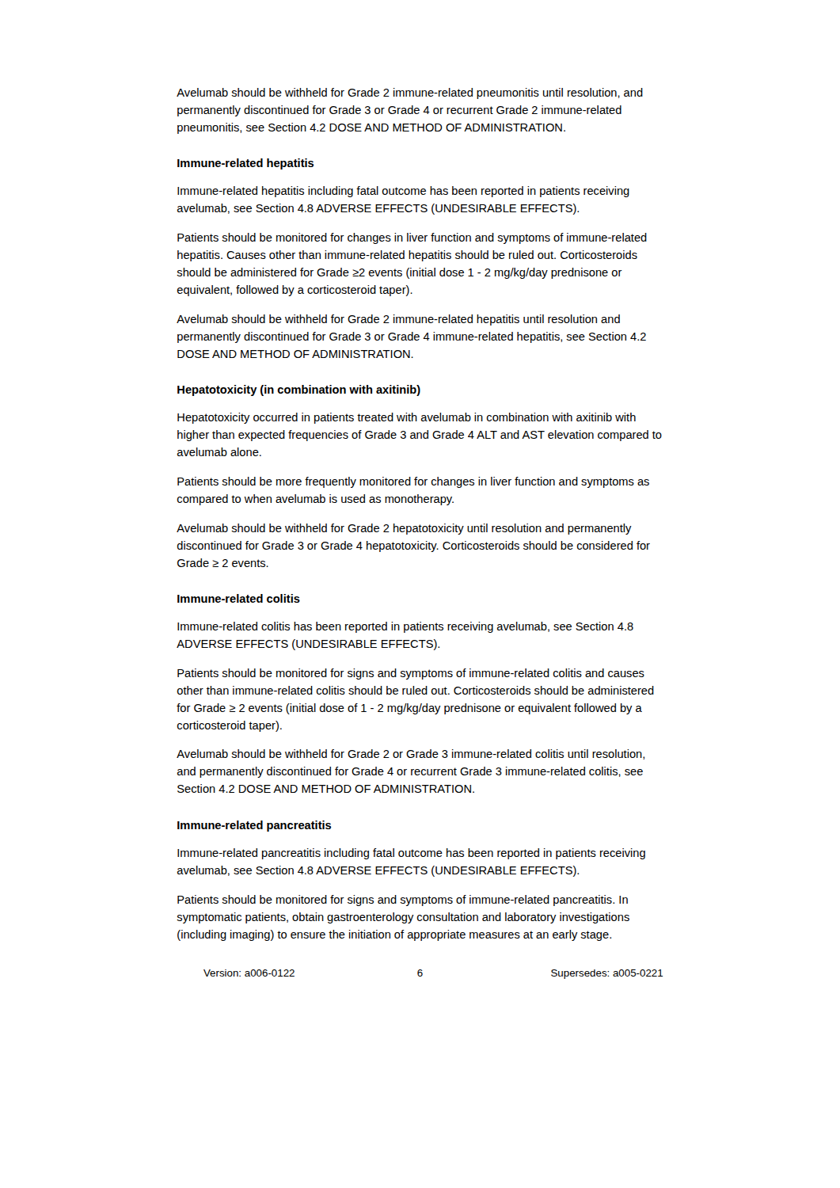Avelumab should be withheld for Grade 2 immune-related pneumonitis until resolution, and permanently discontinued for Grade 3 or Grade 4 or recurrent Grade 2 immune-related pneumonitis, see Section 4.2 DOSE AND METHOD OF ADMINISTRATION.
Immune-related hepatitis
Immune-related hepatitis including fatal outcome has been reported in patients receiving avelumab, see Section 4.8 ADVERSE EFFECTS (UNDESIRABLE EFFECTS).
Patients should be monitored for changes in liver function and symptoms of immune-related hepatitis. Causes other than immune-related hepatitis should be ruled out. Corticosteroids should be administered for Grade ≥2 events (initial dose 1 - 2 mg/kg/day prednisone or equivalent, followed by a corticosteroid taper).
Avelumab should be withheld for Grade 2 immune-related hepatitis until resolution and permanently discontinued for Grade 3 or Grade 4 immune-related hepatitis, see Section 4.2 DOSE AND METHOD OF ADMINISTRATION.
Hepatotoxicity (in combination with axitinib)
Hepatotoxicity occurred in patients treated with avelumab in combination with axitinib with higher than expected frequencies of Grade 3 and Grade 4 ALT and AST elevation compared to avelumab alone.
Patients should be more frequently monitored for changes in liver function and symptoms as compared to when avelumab is used as monotherapy.
Avelumab should be withheld for Grade 2 hepatotoxicity until resolution and permanently discontinued for Grade 3 or Grade 4 hepatotoxicity. Corticosteroids should be considered for Grade ≥ 2 events.
Immune-related colitis
Immune-related colitis has been reported in patients receiving avelumab, see Section 4.8 ADVERSE EFFECTS (UNDESIRABLE EFFECTS).
Patients should be monitored for signs and symptoms of immune-related colitis and causes other than immune-related colitis should be ruled out. Corticosteroids should be administered for Grade ≥ 2 events (initial dose of 1 - 2 mg/kg/day prednisone or equivalent followed by a corticosteroid taper).
Avelumab should be withheld for Grade 2 or Grade 3 immune-related colitis until resolution, and permanently discontinued for Grade 4 or recurrent Grade 3 immune-related colitis, see Section 4.2 DOSE AND METHOD OF ADMINISTRATION.
Immune-related pancreatitis
Immune-related pancreatitis including fatal outcome has been reported in patients receiving avelumab, see Section 4.8 ADVERSE EFFECTS (UNDESIRABLE EFFECTS).
Patients should be monitored for signs and symptoms of immune-related pancreatitis. In symptomatic patients, obtain gastroenterology consultation and laboratory investigations (including imaging) to ensure the initiation of appropriate measures at an early stage.
| Version: a006-0122 | 6 | Supersedes: a005-0221 |